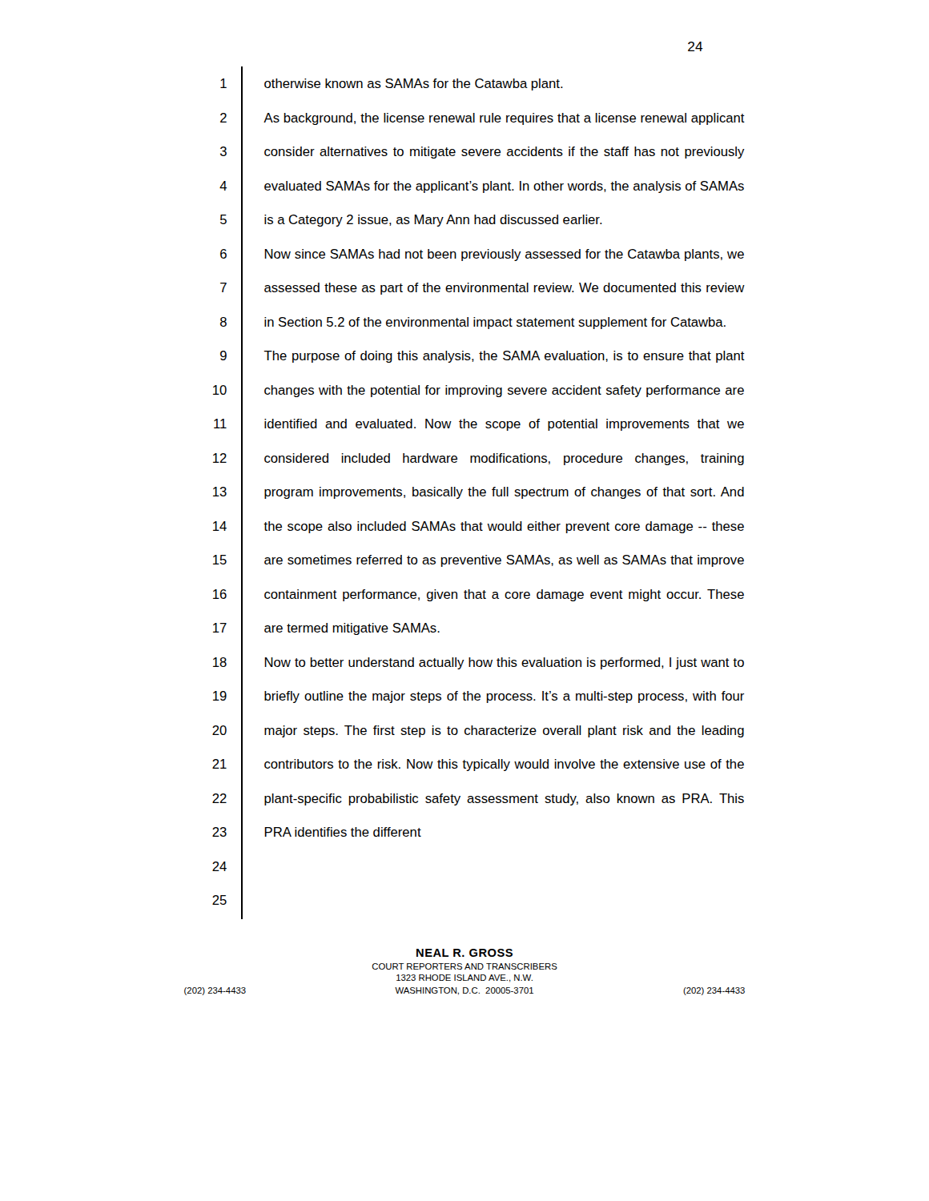24
| 1 2 3 4 5 6 7 8 9 10 11 12 13 14 15 16 17 18 19 20 21 22 23 24 25 | | otherwise known as SAMAs for the Catawba plant. As background, the license renewal rule requires that a license renewal applicant consider alternatives to mitigate severe accidents if the staff has not previously evaluated SAMAs for the applicant’s plant. In other words, the analysis of SAMAs is a Category 2 issue, as Mary Ann had discussed earlier. Now since SAMAs had not been previously assessed for the Catawba plants, we assessed these as part of the environmental review. We documented this review in Section 5.2 of the environmental impact statement supplement for Catawba. The purpose of doing this analysis, the SAMA evaluation, is to ensure that plant changes with the potential for improving severe accident safety performance are identified and evaluated. Now the scope of potential improvements that we considered included hardware modifications, procedure changes, training program improvements, basically the full spectrum of changes of that sort. And the scope also included SAMAs that would either prevent core damage -- these are sometimes referred to as preventive SAMAs, as well as SAMAs that improve containment performance, given that a core damage event might occur. These are termed mitigative SAMAs. Now to better understand actually how this evaluation is performed, I just want to briefly outline the major steps of the process. It’s a multi-step process, with four major steps. The first step is to characterize overall plant risk and the leading contributors to the risk. Now this typically would involve the extensive use of the plant-specific probabilistic safety assessment study, also known as PRA. This PRA identifies the different |
NEAL R. GROSS
COURT REPORTERS AND TRANSCRIBERS
1323 RHODE ISLAND AVE., N.W.
(202) 234-4433 WASHINGTON, D.C. 20005-3701 (202) 234-4433